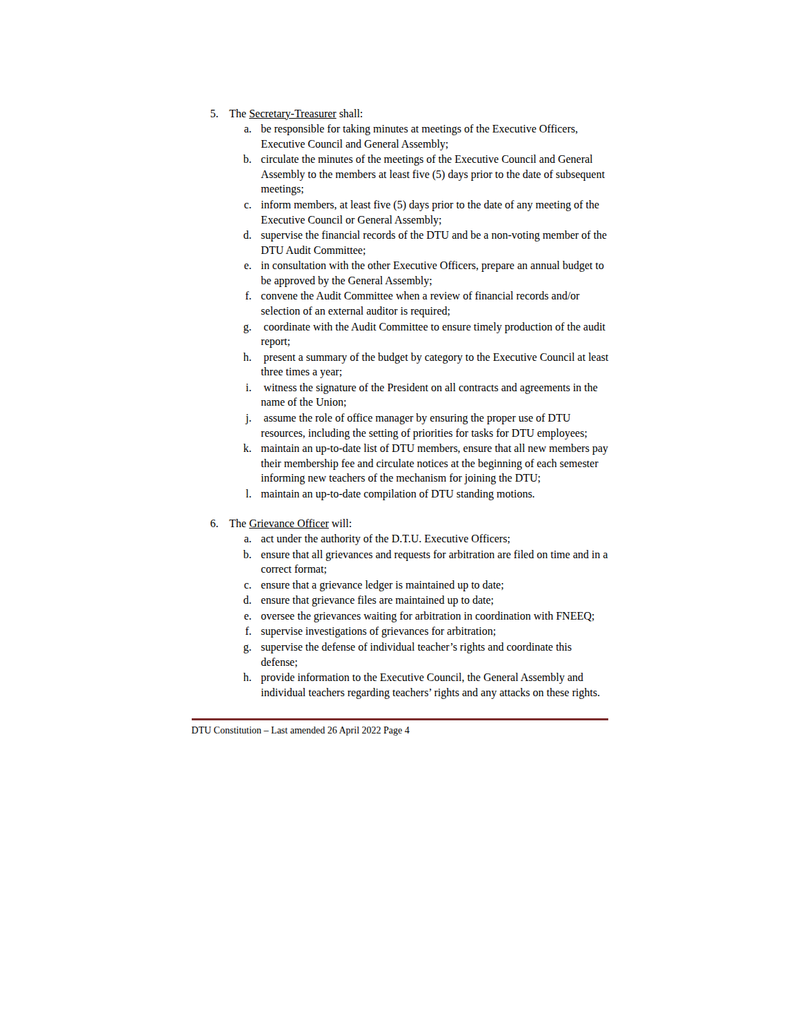The Secretary-Treasurer shall:
be responsible for taking minutes at meetings of the Executive Officers, Executive Council and General Assembly;
circulate the minutes of the meetings of the Executive Council and General Assembly to the members at least five (5) days prior to the date of subsequent meetings;
inform members, at least five (5) days prior to the date of any meeting of the Executive Council or General Assembly;
supervise the financial records of the DTU and be a non-voting member of the DTU Audit Committee;
in consultation with the other Executive Officers, prepare an annual budget to be approved by the General Assembly;
convene the Audit Committee when a review of financial records and/or selection of an external auditor is required;
coordinate with the Audit Committee to ensure timely production of the audit report;
present a summary of the budget by category to the Executive Council at least three times a year;
witness the signature of the President on all contracts and agreements in the name of the Union;
assume the role of office manager by ensuring the proper use of DTU resources, including the setting of priorities for tasks for DTU employees;
maintain an up-to-date list of DTU members, ensure that all new members pay their membership fee and circulate notices at the beginning of each semester informing new teachers of the mechanism for joining the DTU;
maintain an up-to-date compilation of DTU standing motions.
The Grievance Officer will:
act under the authority of the D.T.U. Executive Officers;
ensure that all grievances and requests for arbitration are filed on time and in a correct format;
ensure that a grievance ledger is maintained up to date;
ensure that grievance files are maintained up to date;
oversee the grievances waiting for arbitration in coordination with FNEEQ;
supervise investigations of grievances for arbitration;
supervise the defense of individual teacher’s rights and coordinate this defense;
provide information to the Executive Council, the General Assembly and individual teachers regarding teachers’ rights and any attacks on these rights.
DTU Constitution – Last amended 26 April 2022 Page 4